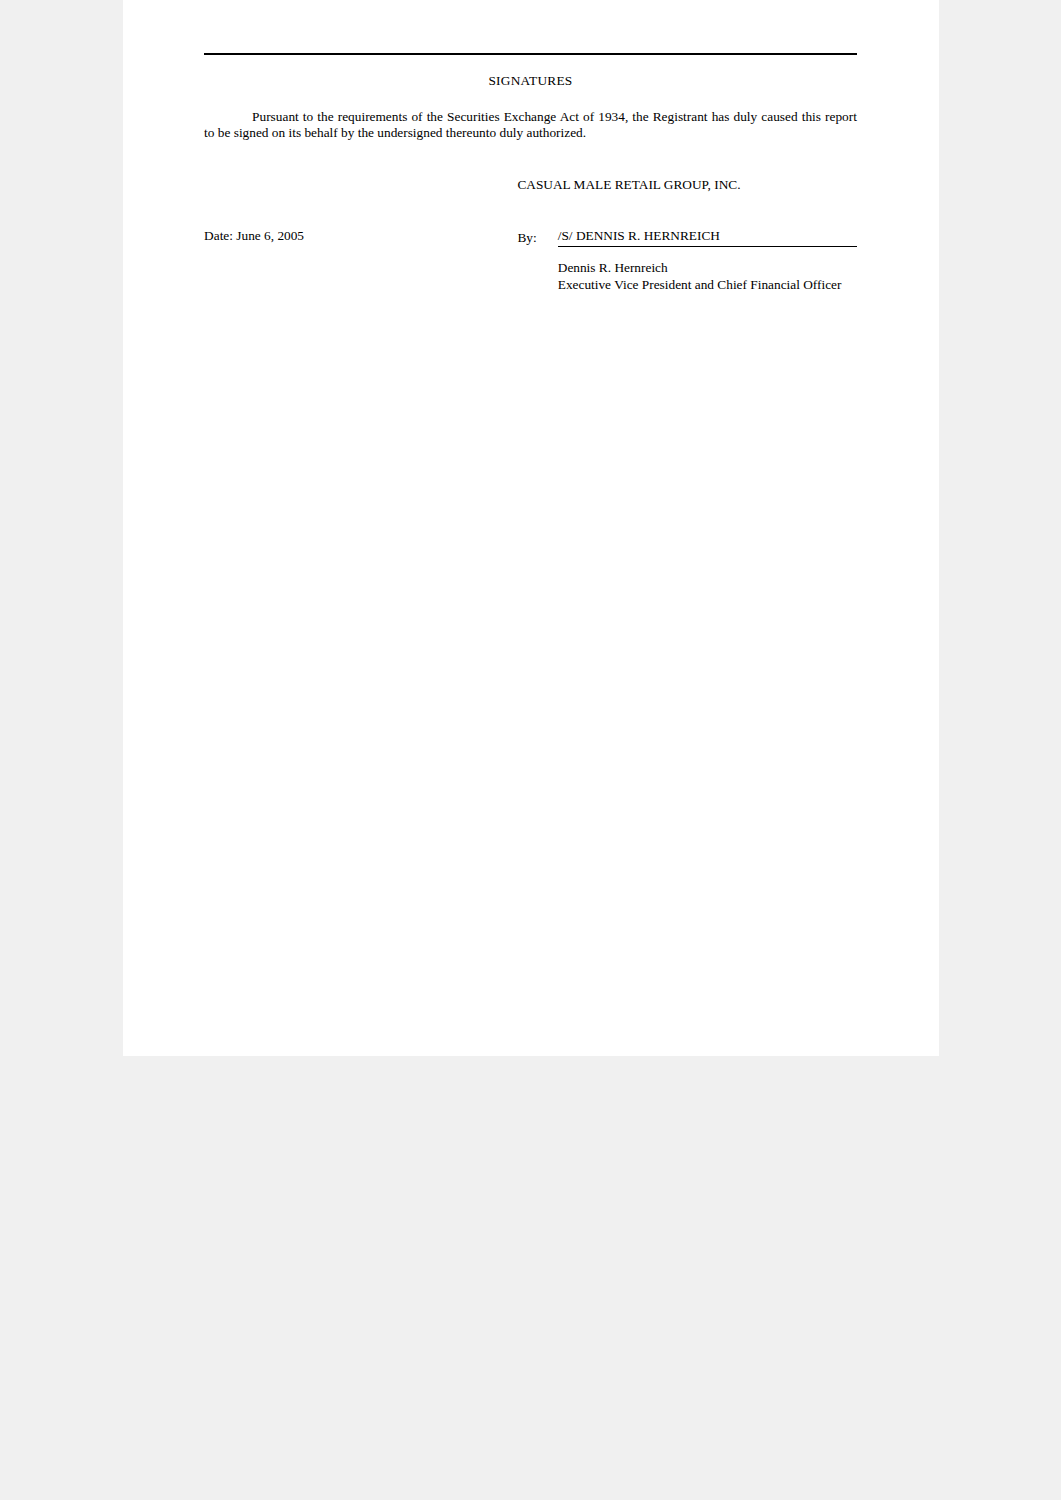SIGNATURES
Pursuant to the requirements of the Securities Exchange Act of 1934, the Registrant has duly caused this report to be signed on its behalf by the undersigned thereunto duly authorized.
| | CASUAL MALE RETAIL GROUP, INC. |
| Date: June 6, 2005 | / By: / /S/ DENNIS R. HERNREICH / Dennis R. Hernreich Executive Vice President and Chief Financial Officer |